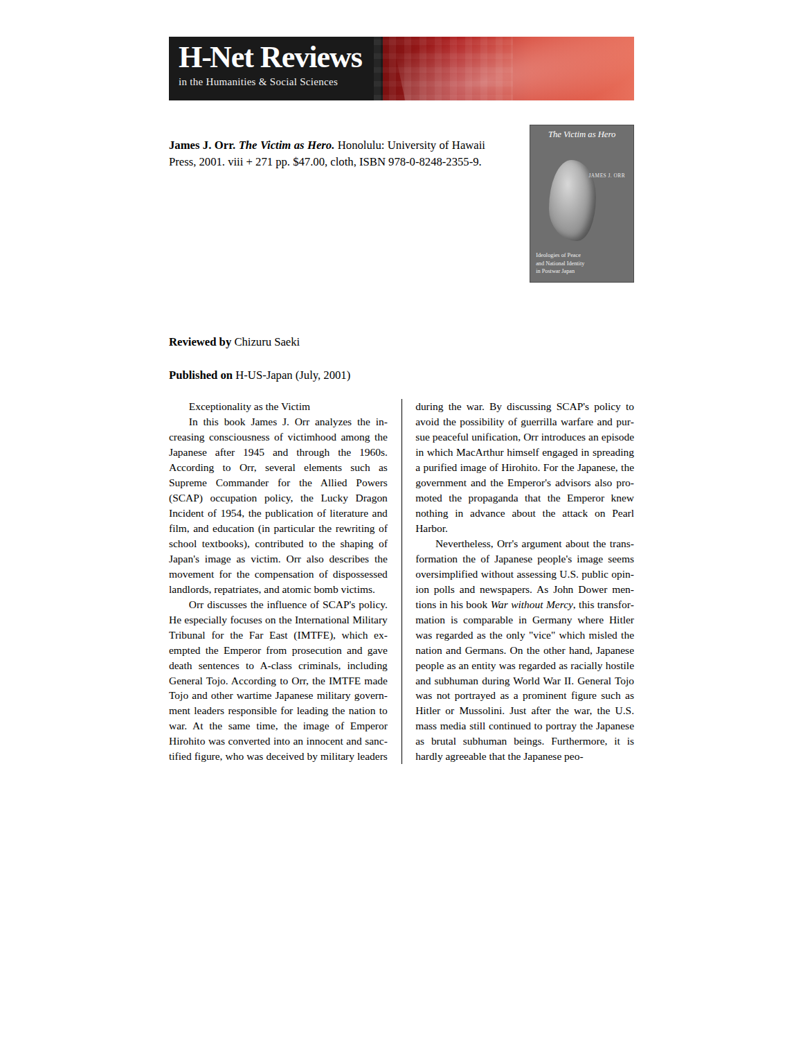H-Net Reviews
in the Humanities & Social Sciences
James J. Orr. The Victim as Hero. Honolulu: University of Hawaii Press, 2001. viii + 271 pp. $47.00, cloth, ISBN 978-0-8248-2355-9.
The Victim as Hero
JAMES J. ORR
Ideologies of Peace
and National Identity
in Postwar Japan
Reviewed by Chizuru Saeki
Published on H-US-Japan (July, 2001)
Exceptionality as the Victim
In this book James J. Orr analyzes the increasing consciousness of victimhood among the Japanese after 1945 and through the 1960s. According to Orr, several elements such as Supreme Commander for the Allied Powers (SCAP) occupation policy, the Lucky Dragon Incident of 1954, the publication of literature and film, and education (in particular the rewriting of school textbooks), contributed to the shaping of Japan's image as victim. Orr also describes the movement for the compensation of dispossessed landlords, repatriates, and atomic bomb victims.
Orr discusses the influence of SCAP's policy. He especially focuses on the International Military Tribunal for the Far East (IMTFE), which exempted the Emperor from prosecution and gave death sentences to A-class criminals, including General Tojo. According to Orr, the IMTFE made Tojo and other wartime Japanese military government leaders responsible for leading the nation to war. At the same time, the image of Emperor Hirohito was converted into an innocent and sanctified figure, who was deceived by military leaders during the war. By discussing SCAP's policy to avoid the possibility of guerrilla warfare and pursue peaceful unification, Orr introduces an episode in which MacArthur himself engaged in spreading a purified image of Hirohito. For the Japanese, the government and the Emperor's advisors also promoted the propaganda that the Emperor knew nothing in advance about the attack on Pearl Harbor.
Nevertheless, Orr's argument about the transformation the of Japanese people's image seems oversimplified without assessing U.S. public opinion polls and newspapers. As John Dower mentions in his book War without Mercy, this transformation is comparable in Germany where Hitler was regarded as the only "vice" which misled the nation and Germans. On the other hand, Japanese people as an entity was regarded as racially hostile and subhuman during World War II. General Tojo was not portrayed as a prominent figure such as Hitler or Mussolini. Just after the war, the U.S. mass media still continued to portray the Japanese as brutal subhuman beings. Furthermore, it is hardly agreeable that the Japanese peo-